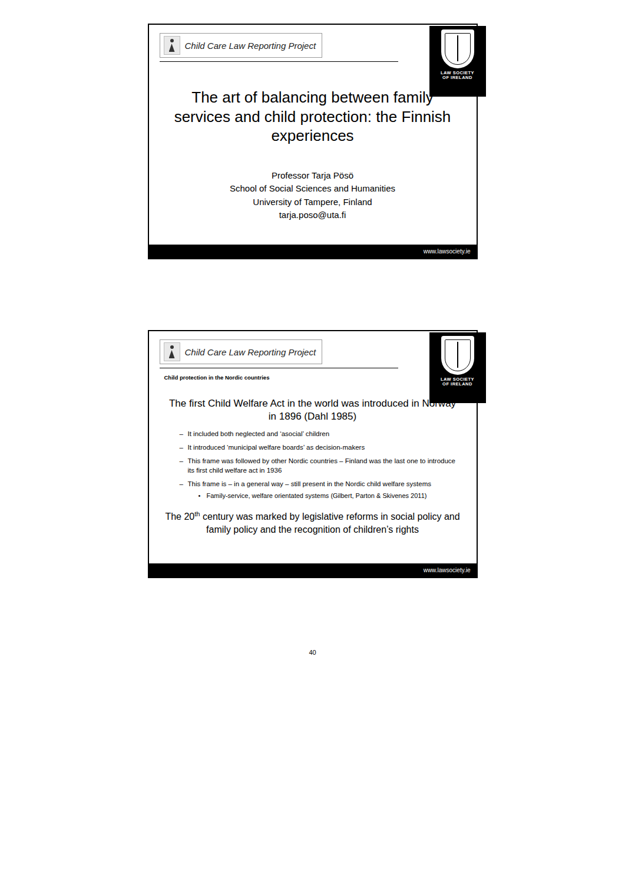Child Care Law Reporting Project
LAW SOCIETY
OF IRELAND
The art of balancing between family services and child protection: the Finnish experiences
Professor Tarja Pösö
School of Social Sciences and Humanities
University of Tampere, Finland
tarja.poso@uta.fi
www.lawsociety.ie
Child Care Law Reporting Project
LAW SOCIETY
OF IRELAND
Child protection in the Nordic countries
The first Child Welfare Act in the world was introduced in Norway in 1896 (Dahl 1985)
It included both neglected and ‘asocial’ children
It introduced ‘municipal welfare boards’ as decision-makers
This frame was followed by other Nordic countries – Finland was the last one to introduce its first child welfare act in 1936
This frame is – in a general way – still present in the Nordic child welfare systems
Family-service, welfare orientated systems (Gilbert, Parton & Skivenes 2011)
The 20th century was marked by legislative reforms in social policy and family policy and the recognition of children’s rights
www.lawsociety.ie
40